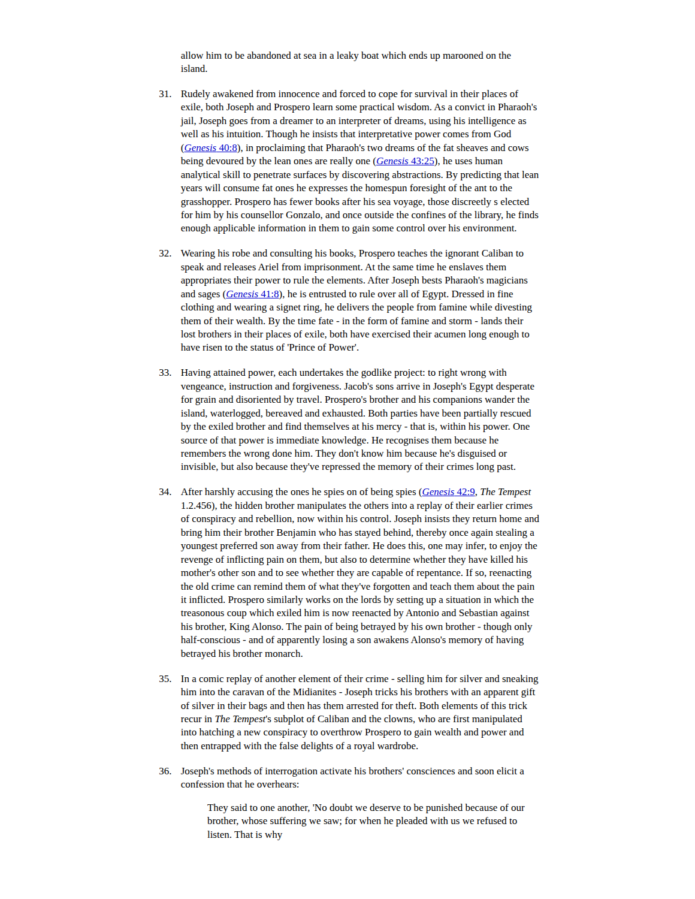allow him to be abandoned at sea in a leaky boat which ends up marooned on the island.
31. Rudely awakened from innocence and forced to cope for survival in their places of exile, both Joseph and Prospero learn some practical wisdom. As a convict in Pharaoh's jail, Joseph goes from a dreamer to an interpreter of dreams, using his intelligence as well as his intuition. Though he insists that interpretative power comes from God (Genesis 40:8), in proclaiming that Pharaoh's two dreams of the fat sheaves and cows being devoured by the lean ones are really one (Genesis 43:25), he uses human analytical skill to penetrate surfaces by discovering abstractions. By predicting that lean years will consume fat ones he expresses the homespun foresight of the ant to the grasshopper. Prospero has fewer books after his sea voyage, those discreetly s elected for him by his counsellor Gonzalo, and once outside the confines of the library, he finds enough applicable information in them to gain some control over his environment.
32. Wearing his robe and consulting his books, Prospero teaches the ignorant Caliban to speak and releases Ariel from imprisonment. At the same time he enslaves them appropriates their power to rule the elements. After Joseph bests Pharaoh's magicians and sages (Genesis 41:8), he is entrusted to rule over all of Egypt. Dressed in fine clothing and wearing a signet ring, he delivers the people from famine while divesting them of their wealth. By the time fate - in the form of famine and storm - lands their lost brothers in their places of exile, both have exercised their acumen long enough to have risen to the status of 'Prince of Power'.
33. Having attained power, each undertakes the godlike project: to right wrong with vengeance, instruction and forgiveness. Jacob's sons arrive in Joseph's Egypt desperate for grain and disoriented by travel. Prospero's brother and his companions wander the island, waterlogged, bereaved and exhausted. Both parties have been partially rescued by the exiled brother and find themselves at his mercy - that is, within his power. One source of that power is immediate knowledge. He recognises them because he remembers the wrong done him. They don't know him because he's disguised or invisible, but also because they've repressed the memory of their crimes long past.
34. After harshly accusing the ones he spies on of being spies (Genesis 42:9, The Tempest 1.2.456), the hidden brother manipulates the others into a replay of their earlier crimes of conspiracy and rebellion, now within his control. Joseph insists they return home and bring him their brother Benjamin who has stayed behind, thereby once again stealing a youngest preferred son away from their father. He does this, one may infer, to enjoy the revenge of inflicting pain on them, but also to determine whether they have killed his mother's other son and to see whether they are capable of repentance. If so, reenacting the old crime can remind them of what they've forgotten and teach them about the pain it inflicted. Prospero similarly works on the lords by setting up a situation in which the treasonous coup which exiled him is now reenacted by Antonio and Sebastian against his brother, King Alonso. The pain of being betrayed by his own brother - though only half-conscious - and of apparently losing a son awakens Alonso's memory of having betrayed his brother monarch.
35. In a comic replay of another element of their crime - selling him for silver and sneaking him into the caravan of the Midianites - Joseph tricks his brothers with an apparent gift of silver in their bags and then has them arrested for theft. Both elements of this trick recur in The Tempest's subplot of Caliban and the clowns, who are first manipulated into hatching a new conspiracy to overthrow Prospero to gain wealth and power and then entrapped with the false delights of a royal wardrobe.
36. Joseph's methods of interrogation activate his brothers' consciences and soon elicit a confession that he overhears:
They said to one another, 'No doubt we deserve to be punished because of our brother, whose suffering we saw; for when he pleaded with us we refused to listen. That is why